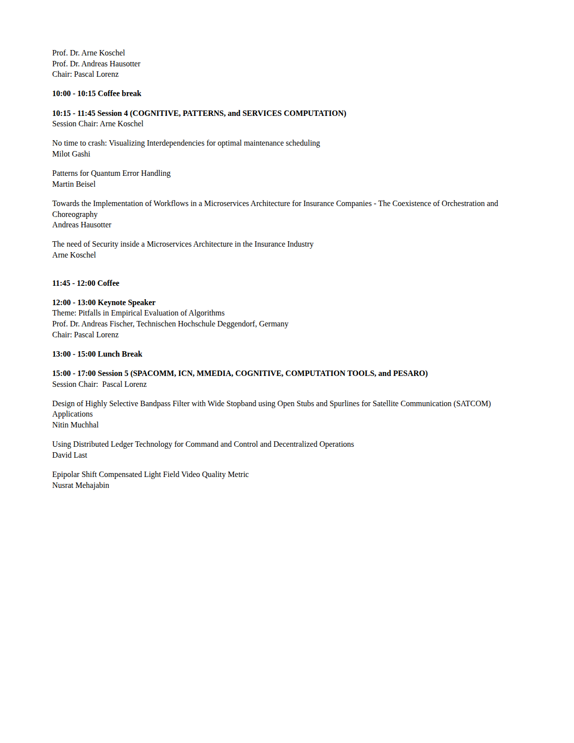Prof. Dr. Arne Koschel
Prof. Dr. Andreas Hausotter
Chair: Pascal Lorenz
10:00 - 10:15 Coffee break
10:15 - 11:45 Session 4 (COGNITIVE, PATTERNS, and SERVICES COMPUTATION)
Session Chair: Arne Koschel
No time to crash: Visualizing Interdependencies for optimal maintenance scheduling
Milot Gashi
Patterns for Quantum Error Handling
Martin Beisel
Towards the Implementation of Workflows in a Microservices Architecture for Insurance Companies - The Coexistence of Orchestration and Choreography
Andreas Hausotter
The need of Security inside a Microservices Architecture in the Insurance Industry
Arne Koschel
11:45 - 12:00 Coffee
12:00 - 13:00 Keynote Speaker
Theme: Pitfalls in Empirical Evaluation of Algorithms
Prof. Dr. Andreas Fischer, Technischen Hochschule Deggendorf, Germany
Chair: Pascal Lorenz
13:00 - 15:00 Lunch Break
15:00 - 17:00 Session 5 (SPACOMM, ICN, MMEDIA, COGNITIVE, COMPUTATION TOOLS, and PESARO)
Session Chair: Pascal Lorenz
Design of Highly Selective Bandpass Filter with Wide Stopband using Open Stubs and Spurlines for Satellite Communication (SATCOM) Applications
Nitin Muchhal
Using Distributed Ledger Technology for Command and Control and Decentralized Operations
David Last
Epipolar Shift Compensated Light Field Video Quality Metric
Nusrat Mehajabin